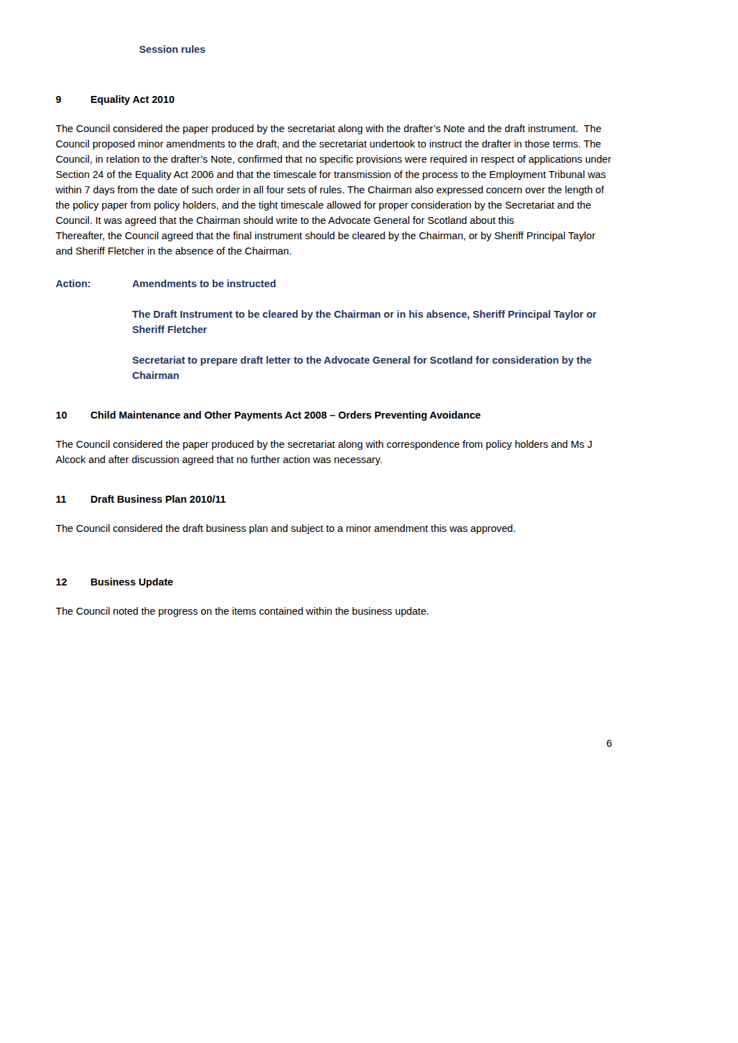Session rules
9 Equality Act 2010
The Council considered the paper produced by the secretariat along with the drafter’s Note and the draft instrument. The Council proposed minor amendments to the draft, and the secretariat undertook to instruct the drafter in those terms. The Council, in relation to the drafter’s Note, confirmed that no specific provisions were required in respect of applications under Section 24 of the Equality Act 2006 and that the timescale for transmission of the process to the Employment Tribunal was within 7 days from the date of such order in all four sets of rules. The Chairman also expressed concern over the length of the policy paper from policy holders, and the tight timescale allowed for proper consideration by the Secretariat and the Council. It was agreed that the Chairman should write to the Advocate General for Scotland about this
Thereafter, the Council agreed that the final instrument should be cleared by the Chairman, or by Sheriff Principal Taylor and Sheriff Fletcher in the absence of the Chairman.
Action: Amendments to be instructed
The Draft Instrument to be cleared by the Chairman or in his absence, Sheriff Principal Taylor or Sheriff Fletcher
Secretariat to prepare draft letter to the Advocate General for Scotland for consideration by the Chairman
10 Child Maintenance and Other Payments Act 2008 – Orders Preventing Avoidance
The Council considered the paper produced by the secretariat along with correspondence from policy holders and Ms J Alcock and after discussion agreed that no further action was necessary.
11 Draft Business Plan 2010/11
The Council considered the draft business plan and subject to a minor amendment this was approved.
12 Business Update
The Council noted the progress on the items contained within the business update.
6